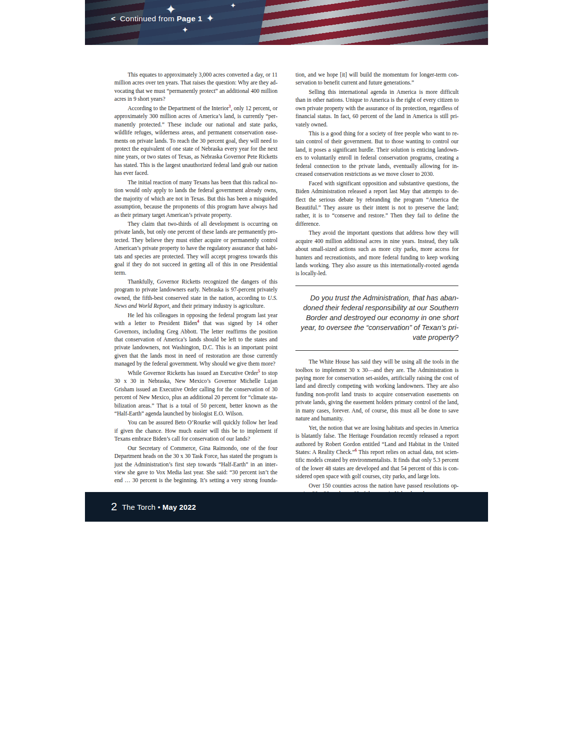✦ ✦ ✦ ✦
< Continued from Page 1
This equates to approximately 3,000 acres converted a day, or 11 million acres over ten years. That raises the question: Why are they advocating that we must “permanently protect” an additional 400 million acres in 9 short years?
According to the Department of the Interior3, only 12 percent, or approximately 300 million acres of America’s land, is currently “permanently protected.” These include our national and state parks, wildlife refuges, wilderness areas, and permanent conservation easements on private lands. To reach the 30 percent goal, they will need to protect the equivalent of one state of Nebraska every year for the next nine years, or two states of Texas, as Nebraska Governor Pete Ricketts has stated. This is the largest unauthorized federal land grab our nation has ever faced.
The initial reaction of many Texans has been that this radical notion would only apply to lands the federal government already owns, the majority of which are not in Texas. But this has been a misguided assumption, because the proponents of this program have always had as their primary target American’s private property.
They claim that two-thirds of all development is occurring on private lands, but only one percent of these lands are permanently protected. They believe they must either acquire or permanently control American’s private property to have the regulatory assurance that habitats and species are protected. They will accept progress towards this goal if they do not succeed in getting all of this in one Presidential term.
Thankfully, Governor Ricketts recognized the dangers of this program to private landowners early. Nebraska is 97-percent privately owned, the fifth-best conserved state in the nation, according to U.S. News and World Report, and their primary industry is agriculture.
He led his colleagues in opposing the federal program last year with a letter to President Biden4 that was signed by 14 other Governors, including Greg Abbott. The letter reaffirms the position that conservation of America’s lands should be left to the states and private landowners, not Washington, D.C. This is an important point given that the lands most in need of restoration are those currently managed by the federal government. Why should we give them more?
While Governor Ricketts has issued an Executive Order5 to stop 30 x 30 in Nebraska, New Mexico’s Governor Michelle Lujan Grisham issued an Executive Order calling for the conservation of 30 percent of New Mexico, plus an additional 20 percent for “climate stabilization areas.” That is a total of 50 percent, better known as the “Half-Earth” agenda launched by biologist E.O. Wilson.
You can be assured Beto O’Rourke will quickly follow her lead if given the chance. How much easier will this be to implement if Texans embrace Biden’s call for conservation of our lands?
Our Secretary of Commerce, Gina Raimondo, one of the four Department heads on the 30 x 30 Task Force, has stated the program is just the Administration’s first step towards “Half-Earth” in an interview she gave to Vox Media last year. She said: “30 percent isn’t the end … 30 percent is the beginning. It’s setting a very strong foundation, and we hope [it] will build the momentum for longer-term conservation to benefit current and future generations.”
Selling this international agenda in America is more difficult than in other nations. Unique to America is the right of every citizen to own private property with the assurance of its protection, regardless of financial status. In fact, 60 percent of the land in America is still privately owned.
This is a good thing for a society of free people who want to retain control of their government. But to those wanting to control our land, it poses a significant hurdle. Their solution is enticing landowners to voluntarily enroll in federal conservation programs, creating a federal connection to the private lands, eventually allowing for increased conservation restrictions as we move closer to 2030.
Faced with significant opposition and substantive questions, the Biden Administration released a report last May that attempts to deflect the serious debate by rebranding the program “America the Beautiful.” They assure us their intent is not to preserve the land; rather, it is to “conserve and restore.” Then they fail to define the difference.
They avoid the important questions that address how they will acquire 400 million additional acres in nine years. Instead, they talk about small-sized actions such as more city parks, more access for hunters and recreationists, and more federal funding to keep working lands working. They also assure us this internationally-rooted agenda is locally-led.
Do you trust the Administration, that has abandoned their federal responsibility at our Southern Border and destroyed our economy in one short year, to oversee the “conservation” of Texan’s private property?
The White House has said they will be using all the tools in the toolbox to implement 30 x 30—and they are. The Administration is paying more for conservation set-asides, artificially raising the cost of land and directly competing with working landowners. They are also funding non-profit land trusts to acquire conservation easements on private lands, giving the easement holders primary control of the land, in many cases, forever. And, of course, this must all be done to save nature and humanity.
Yet, the notion that we are losing habitats and species in America is blatantly false. The Heritage Foundation recently released a report authored by Robert Gordon entitled “Land and Habitat in the United States: A Reality Check.”6 This report relies on actual data, not scientific models created by environmentalists. It finds that only 5.3 percent of the lower 48 states are developed and that 54 percent of this is considered open space with golf courses, city parks, and large lots.
Over 150 counties across the nation have passed resolutions opposing 30 x 30, and over 60 of these are in Nebraska, where
2 The Torch • May 2022